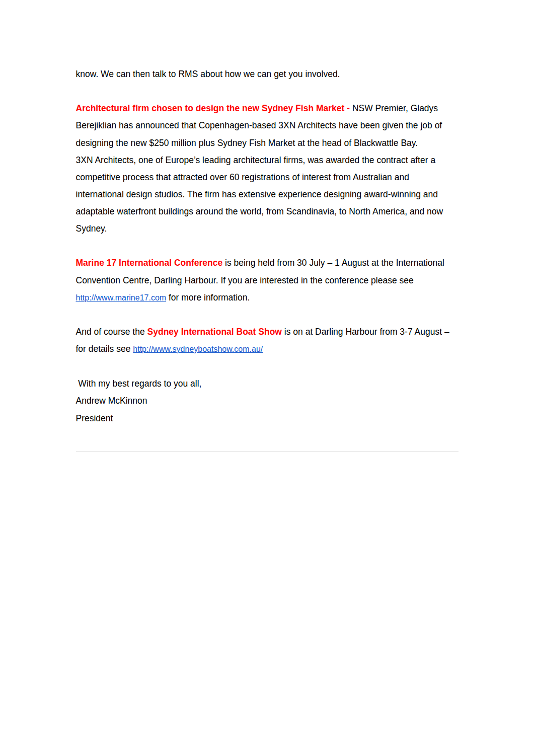know. We can then talk to RMS about how we can get you involved.
Architectural firm chosen to design the new Sydney Fish Market - NSW Premier, Gladys Berejiklian has announced that Copenhagen-based 3XN Architects have been given the job of designing the new $250 million plus Sydney Fish Market at the head of Blackwattle Bay.
3XN Architects, one of Europe’s leading architectural firms, was awarded the contract after a competitive process that attracted over 60 registrations of interest from Australian and international design studios. The firm has extensive experience designing award-winning and adaptable waterfront buildings around the world, from Scandinavia, to North America, and now Sydney.
Marine 17 International Conference is being held from 30 July – 1 August at the International Convention Centre, Darling Harbour. If you are interested in the conference please see http://www.marine17.com for more information.
And of course the Sydney International Boat Show is on at Darling Harbour from 3-7 August – for details see http://www.sydneyboatshow.com.au/
With my best regards to you all,
Andrew McKinnon
President